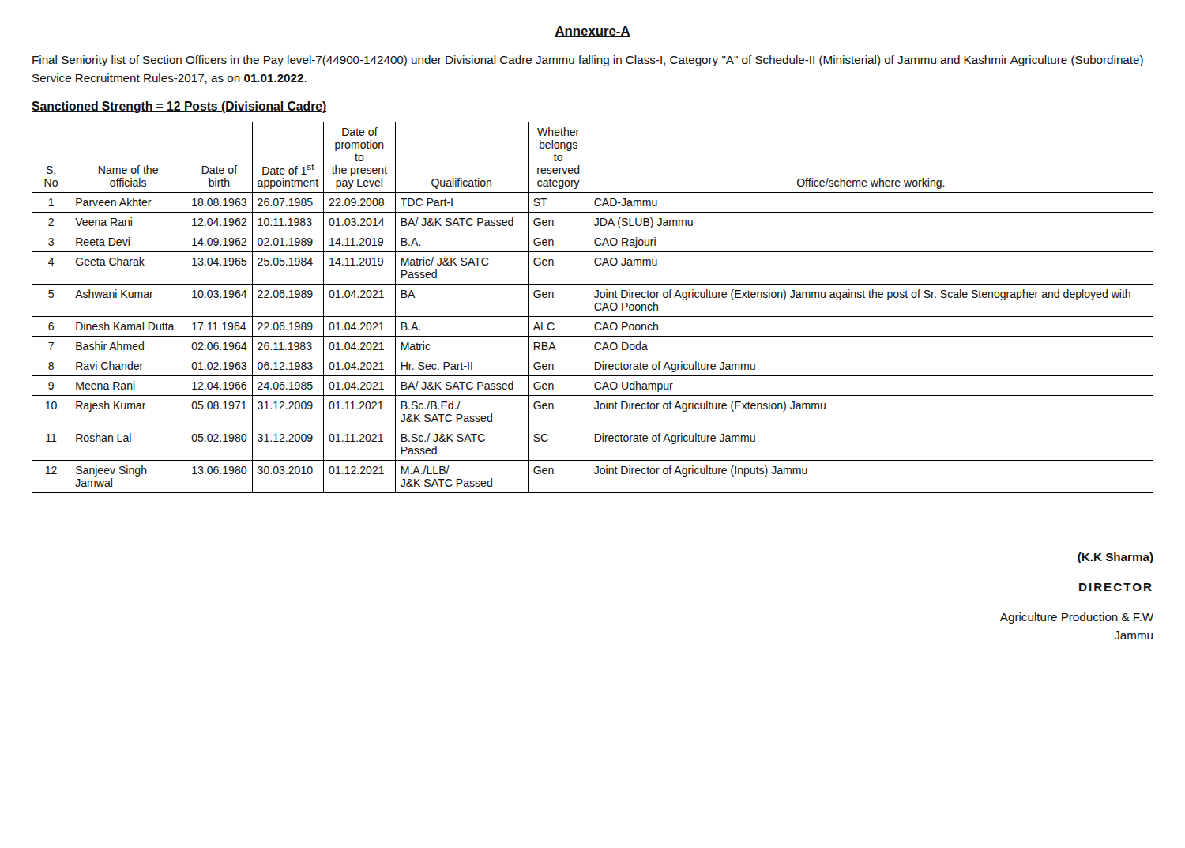Annexure-A
Final Seniority list of Section Officers in the Pay level-7(44900-142400) under Divisional Cadre Jammu falling in Class-I, Category "A" of Schedule-II (Ministerial) of Jammu and Kashmir Agriculture (Subordinate) Service Recruitment Rules-2017, as on 01.01.2022.
Sanctioned Strength = 12 Posts (Divisional Cadre)
| S. No | Name of the officials | Date of birth | Date of 1 st appointment | Date of promotion to the present pay Level | Qualification | Whether belongs to reserved category | Office/scheme where working. |
| --- | --- | --- | --- | --- | --- | --- | --- |
| 1 | Parveen Akhter | 18.08.1963 | 26.07.1985 | 22.09.2008 | TDC Part-I | ST | CAD-Jammu |
| 2 | Veena Rani | 12.04.1962 | 10.11.1983 | 01.03.2014 | BA/ J&K SATC Passed | Gen | JDA (SLUB) Jammu |
| 3 | Reeta Devi | 14.09.1962 | 02.01.1989 | 14.11.2019 | B.A. | Gen | CAO Rajouri |
| 4 | Geeta Charak | 13.04.1965 | 25.05.1984 | 14.11.2019 | Matric/ J&K SATC Passed | Gen | CAO Jammu |
| 5 | Ashwani Kumar | 10.03.1964 | 22.06.1989 | 01.04.2021 | BA | Gen | Joint Director of Agriculture (Extension) Jammu against the post of Sr. Scale Stenographer and deployed with CAO Poonch |
| 6 | Dinesh Kamal Dutta | 17.11.1964 | 22.06.1989 | 01.04.2021 | B.A. | ALC | CAO Poonch |
| 7 | Bashir Ahmed | 02.06.1964 | 26.11.1983 | 01.04.2021 | Matric | RBA | CAO Doda |
| 8 | Ravi Chander | 01.02.1963 | 06.12.1983 | 01.04.2021 | Hr. Sec. Part-II | Gen | Directorate of Agriculture Jammu |
| 9 | Meena Rani | 12.04.1966 | 24.06.1985 | 01.04.2021 | BA/ J&K SATC Passed | Gen | CAO Udhampur |
| 10 | Rajesh Kumar | 05.08.1971 | 31.12.2009 | 01.11.2021 | B.Sc./B.Ed./ J&K SATC Passed | Gen | Joint Director of Agriculture (Extension) Jammu |
| 11 | Roshan Lal | 05.02.1980 | 31.12.2009 | 01.11.2021 | B.Sc./ J&K SATC Passed | SC | Directorate of Agriculture Jammu |
| 12 | Sanjeev Singh Jamwal | 13.06.1980 | 30.03.2010 | 01.12.2021 | M.A./LLB/ J&K SATC Passed | Gen | Joint Director of Agriculture (Inputs) Jammu |
(K.K Sharma)
DIRECTOR
Agriculture Production & F.W
Jammu